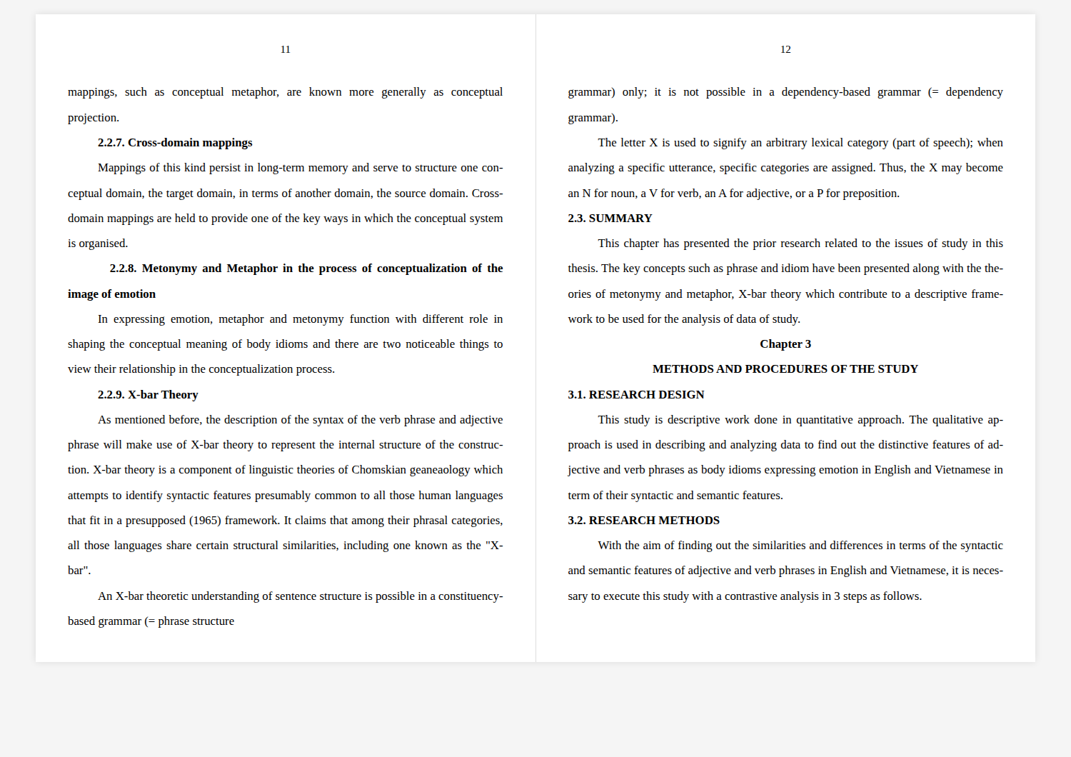11
mappings, such as conceptual metaphor, are known more generally as conceptual projection.
2.2.7. Cross-domain mappings
Mappings of this kind persist in long-term memory and serve to structure one conceptual domain, the target domain, in terms of another domain, the source domain. Cross-domain mappings are held to provide one of the key ways in which the conceptual system is organised.
2.2.8. Metonymy and Metaphor in the process of conceptualization of the image of emotion
In expressing emotion, metaphor and metonymy function with different role in shaping the conceptual meaning of body idioms and there are two noticeable things to view their relationship in the conceptualization process.
2.2.9. X-bar Theory
As mentioned before, the description of the syntax of the verb phrase and adjective phrase will make use of X-bar theory to represent the internal structure of the construction. X-bar theory is a component of linguistic theories of Chomskian geaneaology which attempts to identify syntactic features presumably common to all those human languages that fit in a presupposed (1965) framework. It claims that among their phrasal categories, all those languages share certain structural similarities, including one known as the "X-bar".
An X-bar theoretic understanding of sentence structure is possible in a constituency-based grammar (= phrase structure
12
grammar) only; it is not possible in a dependency-based grammar (= dependency grammar).
The letter X is used to signify an arbitrary lexical category (part of speech); when analyzing a specific utterance, specific categories are assigned. Thus, the X may become an N for noun, a V for verb, an A for adjective, or a P for preposition.
2.3. SUMMARY
This chapter has presented the prior research related to the issues of study in this thesis. The key concepts such as phrase and idiom have been presented along with the theories of metonymy and metaphor, X-bar theory which contribute to a descriptive framework to be used for the analysis of data of study.
Chapter 3
METHODS AND PROCEDURES OF THE STUDY
3.1. RESEARCH DESIGN
This study is descriptive work done in quantitative approach. The qualitative approach is used in describing and analyzing data to find out the distinctive features of adjective and verb phrases as body idioms expressing emotion in English and Vietnamese in term of their syntactic and semantic features.
3.2. RESEARCH METHODS
With the aim of finding out the similarities and differences in terms of the syntactic and semantic features of adjective and verb phrases in English and Vietnamese, it is necessary to execute this study with a contrastive analysis in 3 steps as follows.